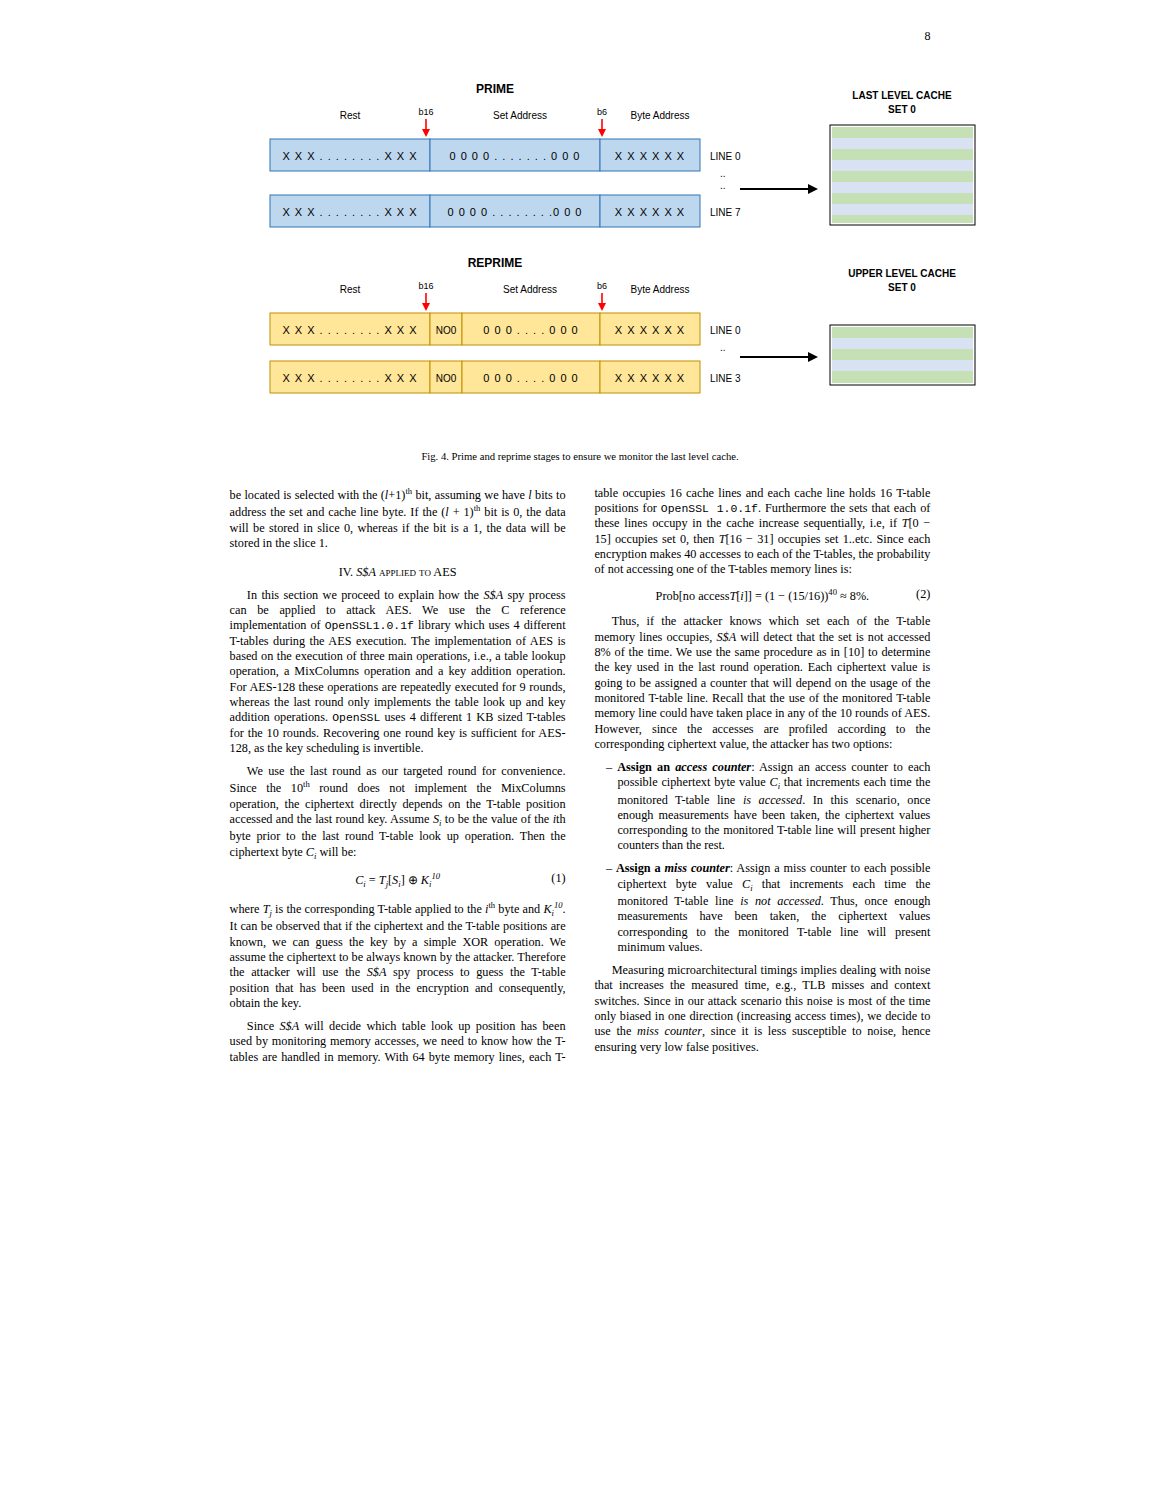8
PRIME Rest b16 Set Address b6 Byte Address X X X . . . . . . . . X X X 0 0 0 0 . . . . . . . 0 0 0 X X X X X X LINE 0 .. .. X X X . . . . . . . . X X X 0 0 0 0 . . . . . . . .0 0 0 X X X X X X LINE 7 LAST LEVEL CACHE SET 0 REPRIME Rest b16 Set Address b6 Byte Address X X X . . . . . . . . X X X NO0 0 0 0 . . . . 0 0 0 X X X X X X LINE 0 .. X X X . . . . . . . . X X X NO0 0 0 0 . . . . 0 0 0 X X X X X X LINE 3 UPPER LEVEL CACHE SET 0
Fig. 4. Prime and reprime stages to ensure we monitor the last level cache.
be located is selected with the (l+1)th bit, assuming we have l bits to address the set and cache line byte. If the (l + 1)th bit is 0, the data will be stored in slice 0, whereas if the bit is a 1, the data will be stored in the slice 1.
IV. S$A applied to AES
In this section we proceed to explain how the S$A spy process can be applied to attack AES. We use the C reference implementation of OpenSSL1.0.1f library which uses 4 different T-tables during the AES execution. The implementation of AES is based on the execution of three main operations, i.e., a table lookup operation, a MixColumns operation and a key addition operation. For AES-128 these operations are repeatedly executed for 9 rounds, whereas the last round only implements the table look up and key addition operations. OpenSSL uses 4 different 1 KB sized T-tables for the 10 rounds. Recovering one round key is sufficient for AES-128, as the key scheduling is invertible.
We use the last round as our targeted round for convenience. Since the 10th round does not implement the MixColumns operation, the ciphertext directly depends on the T-table position accessed and the last round key. Assume Si to be the value of the ith byte prior to the last round T-table look up operation. Then the ciphertext byte Ci will be:
Ci = Tj[Si] ⊕ Ki 10 (1)
where Tj is the corresponding T-table applied to the ith byte and Ki 10. It can be observed that if the ciphertext and the T-table positions are known, we can guess the key by a simple XOR operation. We assume the ciphertext to be always known by the attacker. Therefore the attacker will use the S$A spy process to guess the T-table position that has been used in the encryption and consequently, obtain the key.
Since S$A will decide which table look up position has been used by monitoring memory accesses, we need to know how the T-tables are handled in memory. With 64 byte memory lines, each T-table occupies 16 cache lines and each cache line holds 16 T-table positions for OpenSSL 1.0.1f. Furthermore the sets that each of these lines occupy in the cache increase sequentially, i.e, if T[0 − 15] occupies set 0, then T[16 − 31] occupies set 1..etc. Since each encryption makes 40 accesses to each of the T-tables, the probability of not accessing one of the T-tables memory lines is:
Prob[no accessT[i]] = (1 − (15/16))40 ≈ 8%. (2)
Thus, if the attacker knows which set each of the T-table memory lines occupies, S$A will detect that the set is not accessed 8% of the time. We use the same procedure as in [10] to determine the key used in the last round operation. Each ciphertext value is going to be assigned a counter that will depend on the usage of the monitored T-table line. Recall that the use of the monitored T-table memory line could have taken place in any of the 10 rounds of AES. However, since the accesses are profiled according to the corresponding ciphertext value, the attacker has two options:
Assign an access counter: Assign an access counter to each possible ciphertext byte value Ci that increments each time the monitored T-table line is accessed. In this scenario, once enough measurements have been taken, the ciphertext values corresponding to the monitored T-table line will present higher counters than the rest.
Assign a miss counter: Assign a miss counter to each possible ciphertext byte value Ci that increments each time the monitored T-table line is not accessed. Thus, once enough measurements have been taken, the ciphertext values corresponding to the monitored T-table line will present minimum values.
Measuring microarchitectural timings implies dealing with noise that increases the measured time, e.g., TLB misses and context switches. Since in our attack scenario this noise is most of the time only biased in one direction (increasing access times), we decide to use the miss counter, since it is less susceptible to noise, hence ensuring very low false positives.